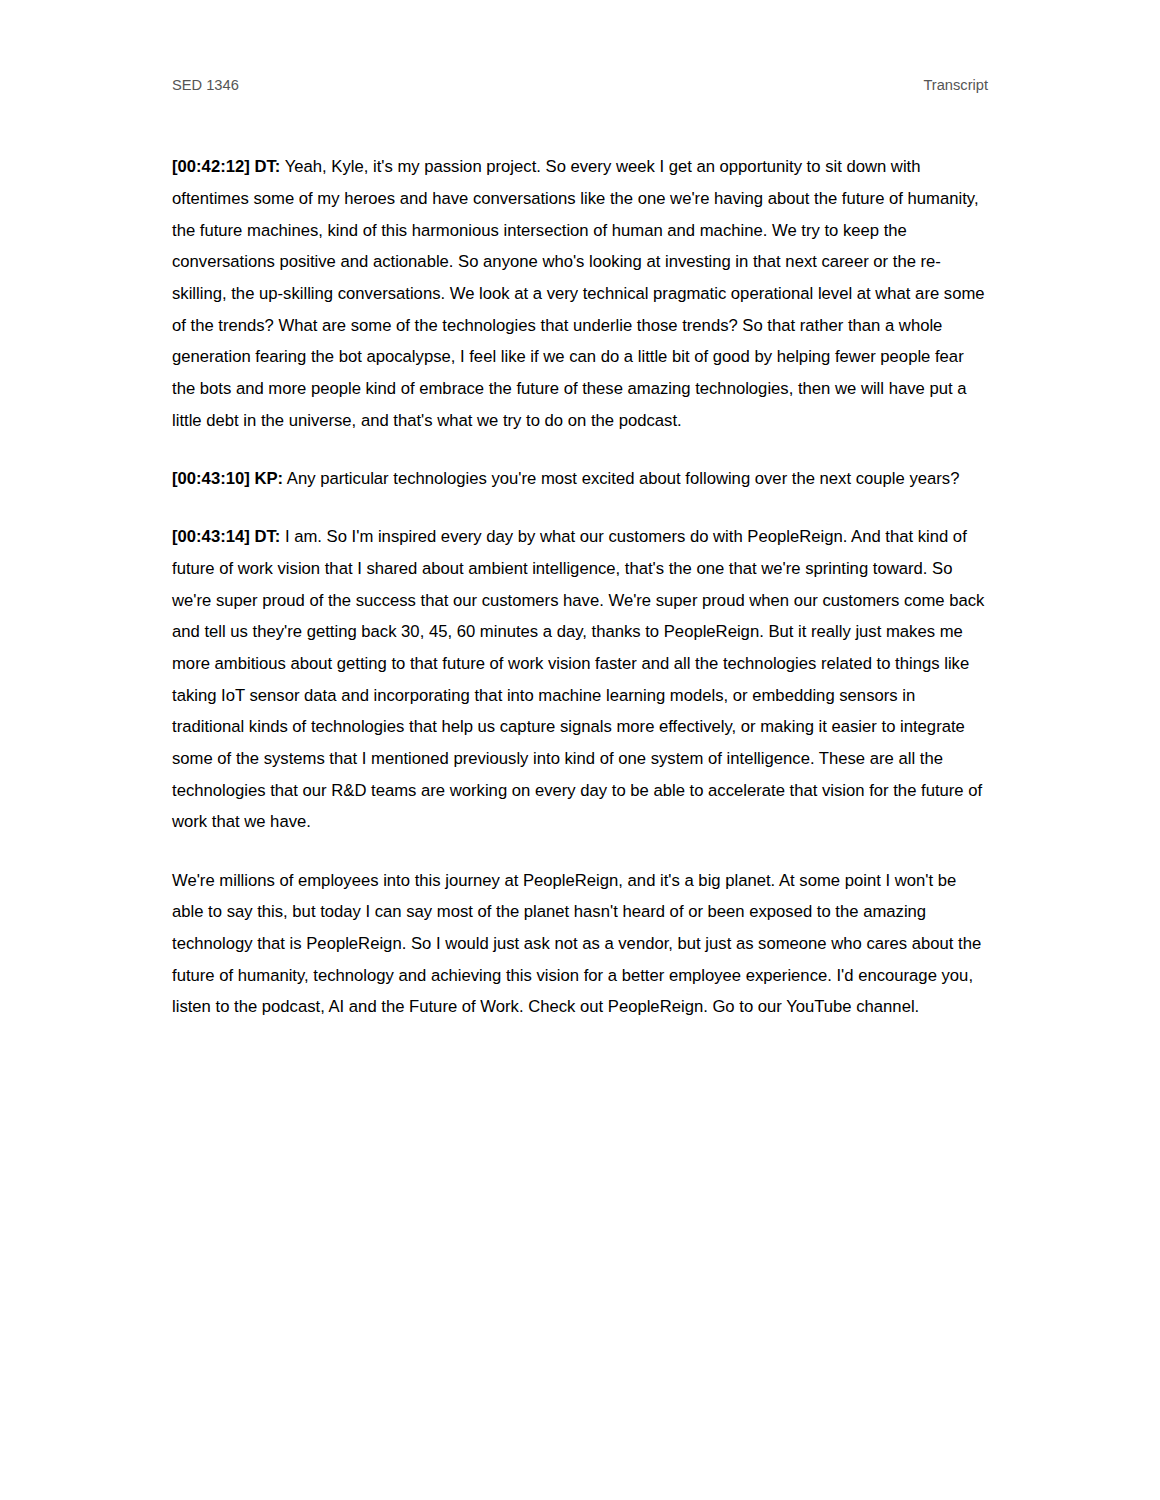SED 1346 Transcript
[00:42:12] DT: Yeah, Kyle, it's my passion project. So every week I get an opportunity to sit down with oftentimes some of my heroes and have conversations like the one we're having about the future of humanity, the future machines, kind of this harmonious intersection of human and machine. We try to keep the conversations positive and actionable. So anyone who's looking at investing in that next career or the re-skilling, the up-skilling conversations. We look at a very technical pragmatic operational level at what are some of the trends? What are some of the technologies that underlie those trends? So that rather than a whole generation fearing the bot apocalypse, I feel like if we can do a little bit of good by helping fewer people fear the bots and more people kind of embrace the future of these amazing technologies, then we will have put a little debt in the universe, and that's what we try to do on the podcast.
[00:43:10] KP: Any particular technologies you're most excited about following over the next couple years?
[00:43:14] DT: I am. So I'm inspired every day by what our customers do with PeopleReign. And that kind of future of work vision that I shared about ambient intelligence, that's the one that we're sprinting toward. So we're super proud of the success that our customers have. We're super proud when our customers come back and tell us they're getting back 30, 45, 60 minutes a day, thanks to PeopleReign. But it really just makes me more ambitious about getting to that future of work vision faster and all the technologies related to things like taking IoT sensor data and incorporating that into machine learning models, or embedding sensors in traditional kinds of technologies that help us capture signals more effectively, or making it easier to integrate some of the systems that I mentioned previously into kind of one system of intelligence. These are all the technologies that our R&D teams are working on every day to be able to accelerate that vision for the future of work that we have.
We're millions of employees into this journey at PeopleReign, and it's a big planet. At some point I won't be able to say this, but today I can say most of the planet hasn't heard of or been exposed to the amazing technology that is PeopleReign. So I would just ask not as a vendor, but just as someone who cares about the future of humanity, technology and achieving this vision for a better employee experience. I'd encourage you, listen to the podcast, AI and the Future of Work. Check out PeopleReign. Go to our YouTube channel.